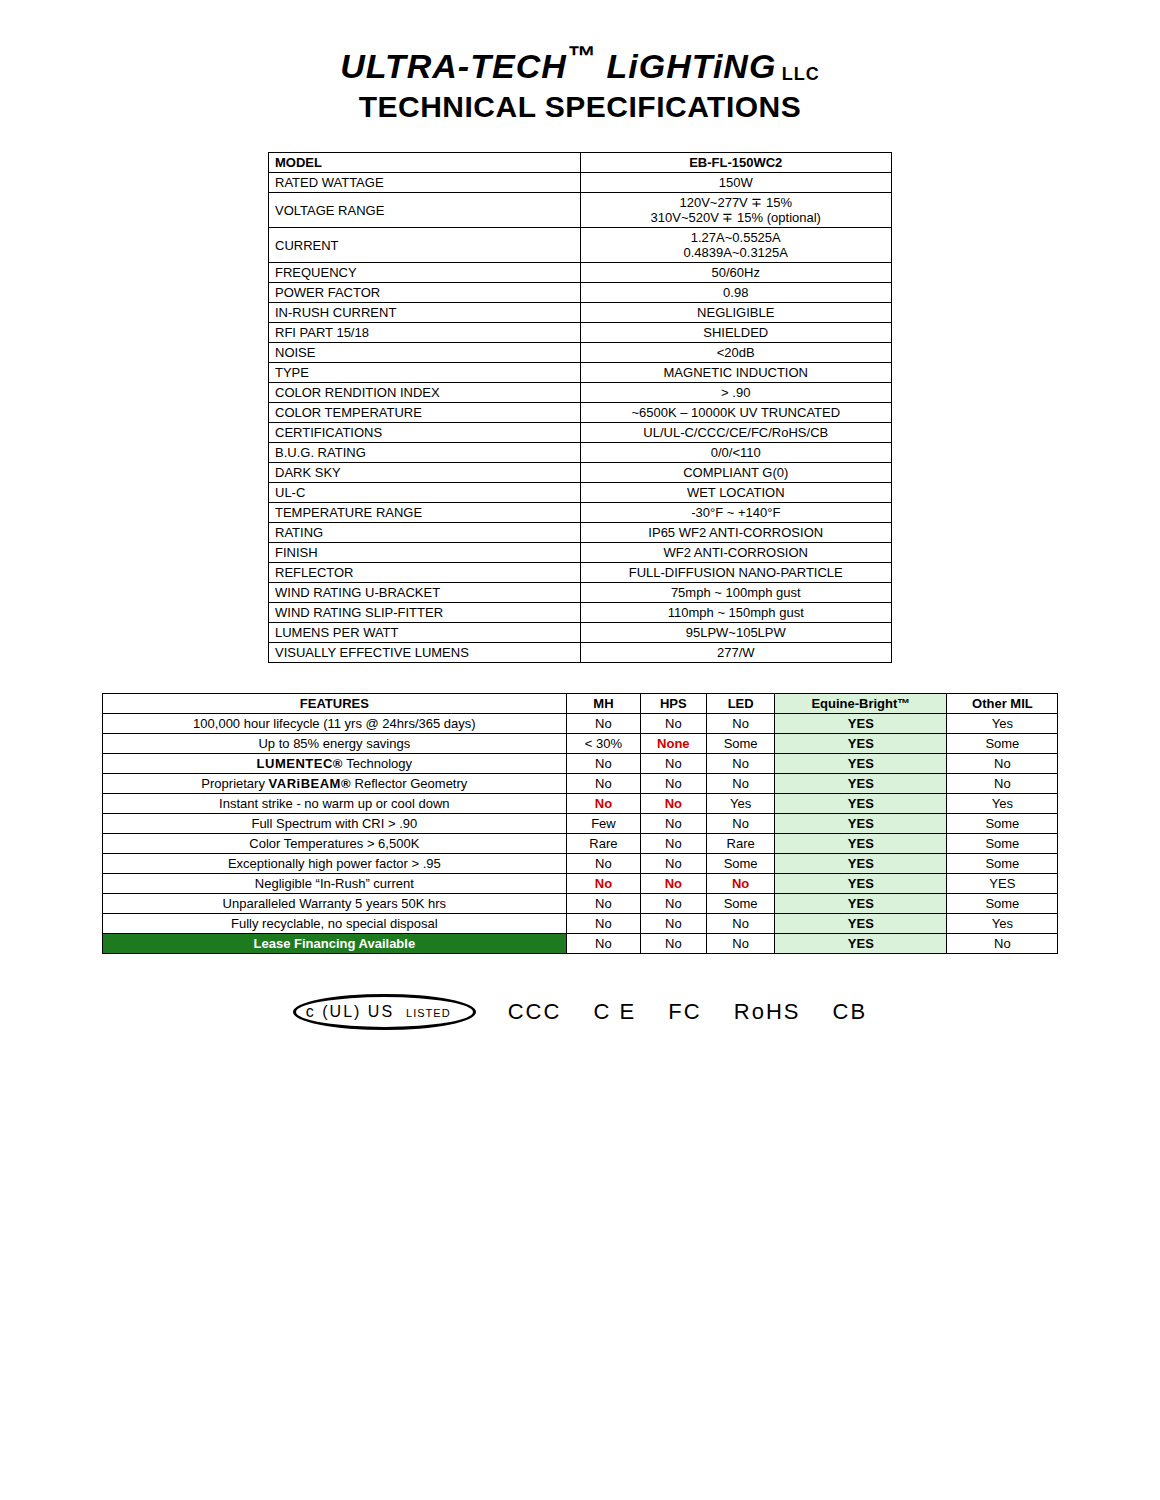ULTRA-TECH™ LiGHTiNG LLC
TECHNICAL SPECIFICATIONS
| MODEL | EB-FL-150WC2 |
| RATED WATTAGE | 150W |
| VOLTAGE RANGE | 120V~277V ∓ 15% 310V~520V ∓ 15% (optional) |
| CURRENT | 1.27A~0.5525A 0.4839A~0.3125A |
| FREQUENCY | 50/60Hz |
| POWER FACTOR | 0.98 |
| IN-RUSH CURRENT | NEGLIGIBLE |
| RFI PART 15/18 | SHIELDED |
| NOISE | <20dB |
| TYPE | MAGNETIC INDUCTION |
| COLOR RENDITION INDEX | > .90 |
| COLOR TEMPERATURE | ~6500K – 10000K UV TRUNCATED |
| CERTIFICATIONS | UL/UL-C/CCC/CE/FC/RoHS/CB |
| B.U.G. RATING | 0/0/<110 |
| DARK SKY | COMPLIANT G(0) |
| UL-C | WET LOCATION |
| TEMPERATURE RANGE | -30°F ~ +140°F |
| RATING | IP65 WF2 ANTI-CORROSION |
| FINISH | WF2 ANTI-CORROSION |
| REFLECTOR | FULL-DIFFUSION NANO-PARTICLE |
| WIND RATING U-BRACKET | 75mph ~ 100mph gust |
| WIND RATING SLIP-FITTER | 110mph ~ 150mph gust |
| LUMENS PER WATT | 95LPW~105LPW |
| VISUALLY EFFECTIVE LUMENS | 277/W |
| FEATURES | MH | HPS | LED | Equine-Bright™ | Other MIL |
| --- | --- | --- | --- | --- | --- |
| 100,000 hour lifecycle (11 yrs @ 24hrs/365 days) | No | No | No | YES | Yes |
| Up to 85% energy savings | < 30% | None | Some | YES | Some |
| LUMENTEC® Technology | No | No | No | YES | No |
| Proprietary VARiBEAM® Reflector Geometry | No | No | No | YES | No |
| Instant strike - no warm up or cool down | No | No | Yes | YES | Yes |
| Full Spectrum with CRI > .90 | Few | No | No | YES | Some |
| Color Temperatures > 6,500K | Rare | No | Rare | YES | Some |
| Exceptionally high power factor > .95 | No | No | Some | YES | Some |
| Negligible “In-Rush” current | No | No | No | YES | YES |
| Unparalleled Warranty 5 years 50K hrs | No | No | Some | YES | Some |
| Fully recyclable, no special disposal | No | No | No | YES | Yes |
| Lease Financing Available | No | No | No | YES | No |
c (UL) USLISTED CCC C E FC RoHS CB